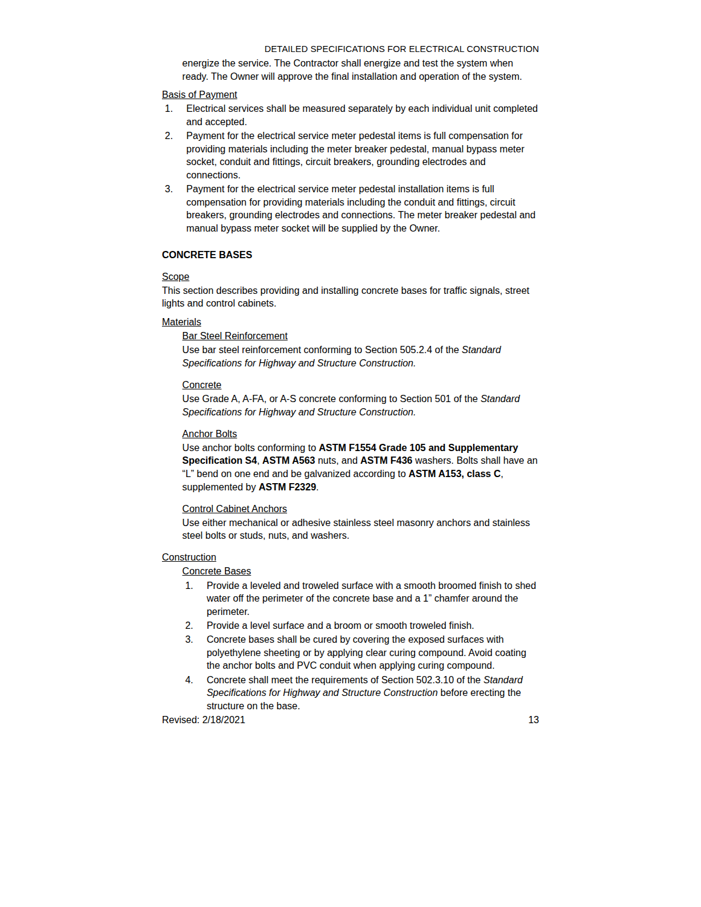DETAILED SPECIFICATIONS FOR ELECTRICAL CONSTRUCTION
energize the service. The Contractor shall energize and test the system when ready. The Owner will approve the final installation and operation of the system.
Basis of Payment
Electrical services shall be measured separately by each individual unit completed and accepted.
Payment for the electrical service meter pedestal items is full compensation for providing materials including the meter breaker pedestal, manual bypass meter socket, conduit and fittings, circuit breakers, grounding electrodes and connections.
Payment for the electrical service meter pedestal installation items is full compensation for providing materials including the conduit and fittings, circuit breakers, grounding electrodes and connections. The meter breaker pedestal and manual bypass meter socket will be supplied by the Owner.
CONCRETE BASES
Scope
This section describes providing and installing concrete bases for traffic signals, street lights and control cabinets.
Materials
Bar Steel Reinforcement
Use bar steel reinforcement conforming to Section 505.2.4 of the Standard Specifications for Highway and Structure Construction.
Concrete
Use Grade A, A-FA, or A-S concrete conforming to Section 501 of the Standard Specifications for Highway and Structure Construction.
Anchor Bolts
Use anchor bolts conforming to ASTM F1554 Grade 105 and Supplementary Specification S4, ASTM A563 nuts, and ASTM F436 washers. Bolts shall have an “L” bend on one end and be galvanized according to ASTM A153, class C, supplemented by ASTM F2329.
Control Cabinet Anchors
Use either mechanical or adhesive stainless steel masonry anchors and stainless steel bolts or studs, nuts, and washers.
Construction
Concrete Bases
Provide a leveled and troweled surface with a smooth broomed finish to shed water off the perimeter of the concrete base and a 1” chamfer around the perimeter.
Provide a level surface and a broom or smooth troweled finish.
Concrete bases shall be cured by covering the exposed surfaces with polyethylene sheeting or by applying clear curing compound. Avoid coating the anchor bolts and PVC conduit when applying curing compound.
Concrete shall meet the requirements of Section 502.3.10 of the Standard Specifications for Highway and Structure Construction before erecting the structure on the base.
Revised: 2/18/2021 13